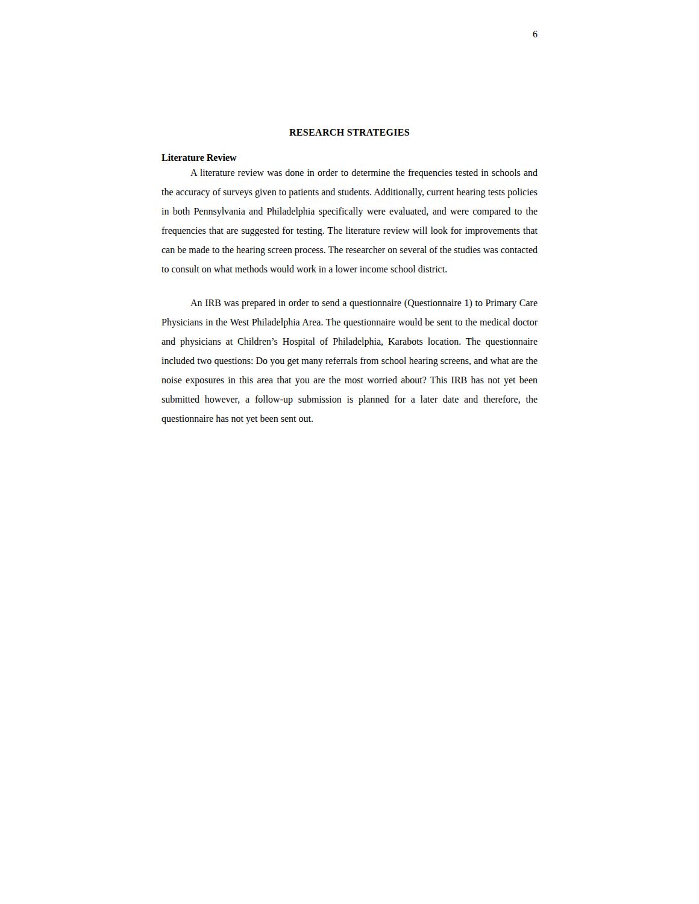6
RESEARCH STRATEGIES
Literature Review
A literature review was done in order to determine the frequencies tested in schools and the accuracy of surveys given to patients and students. Additionally, current hearing tests policies in both Pennsylvania and Philadelphia specifically were evaluated, and were compared to the frequencies that are suggested for testing. The literature review will look for improvements that can be made to the hearing screen process. The researcher on several of the studies was contacted to consult on what methods would work in a lower income school district.
An IRB was prepared in order to send a questionnaire (Questionnaire 1) to Primary Care Physicians in the West Philadelphia Area. The questionnaire would be sent to the medical doctor and physicians at Children’s Hospital of Philadelphia, Karabots location. The questionnaire included two questions: Do you get many referrals from school hearing screens, and what are the noise exposures in this area that you are the most worried about? This IRB has not yet been submitted however, a follow-up submission is planned for a later date and therefore, the questionnaire has not yet been sent out.